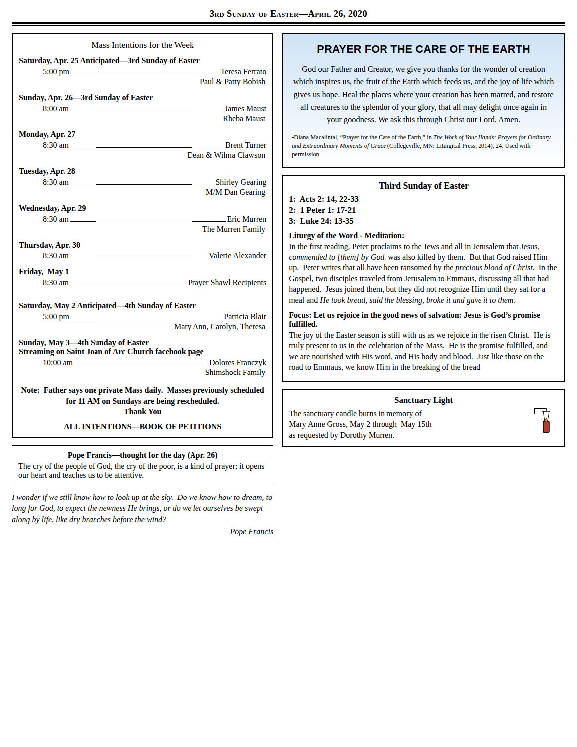3rd Sunday of Easter—April 26, 2020
Mass Intentions for the Week
Saturday, Apr. 25 Anticipated—3rd Sunday of Easter
5:00 pm Teresa Ferrato
Paul & Patty Bobish
Sunday, Apr. 26—3rd Sunday of Easter
8:00 am James Maust
Rheba Maust
Monday, Apr. 27
8:30 am Brent Turner
Dean & Wilma Clawson
Tuesday, Apr. 28
8:30 am Shirley Gearing
M/M Dan Gearing
Wednesday, Apr. 29
8:30 am Eric Murren
The Murren Family
Thursday, Apr. 30
8:30 am Valerie Alexander
Friday, May 1
8:30 am Prayer Shawl Recipients
Saturday, May 2 Anticipated—4th Sunday of Easter
5:00 pm Patricia Blair
Mary Ann, Carolyn, Theresa
Sunday, May 3—4th Sunday of Easter
Streaming on Saint Joan of Arc Church facebook page
10:00 am Dolores Franczyk
Shimshock Family
Note: Father says one private Mass daily. Masses previously scheduled for 11 AM on Sundays are being rescheduled.
Thank You
ALL INTENTIONS—BOOK OF PETITIONS
Pope Francis—thought for the day (Apr. 26)
The cry of the people of God, the cry of the poor, is a kind of prayer; it opens our heart and teaches us to be attentive.
I wonder if we still know how to look up at the sky. Do we know how to dream, to long for God, to expect the newness He brings, or do we let ourselves be swept along by life, like dry branches before the wind?
Pope Francis
PRAYER FOR THE CARE OF THE EARTH
God our Father and Creator, we give you thanks for the wonder of creation which inspires us, the fruit of the Earth which feeds us, and the joy of life which gives us hope. Heal the places where your creation has been marred, and restore all creatures to the splendor of your glory, that all may delight once again in your goodness. We ask this through Christ our Lord. Amen.
-Diana Macalintal, “Prayer for the Care of the Earth,” in The Work of Your Hands: Prayers for Ordinary and Extraordinary Moments of Grace (Collegeville, MN: Liturgical Press, 2014), 24. Used with permission
Third Sunday of Easter
1: Acts 2: 14, 22-33
2: 1 Peter 1: 17-21
3: Luke 24: 13-35
Liturgy of the Word - Meditation:
In the first reading, Peter proclaims to the Jews and all in Jerusalem that Jesus, commended to [them] by God, was also killed by them. But that God raised Him up. Peter writes that all have been ransomed by the precious blood of Christ. In the Gospel, two disciples traveled from Jerusalem to Emmaus, discussing all that had happened. Jesus joined them, but they did not recognize Him until they sat for a meal and He took bread, said the blessing, broke it and gave it to them.
Focus: Let us rejoice in the good news of salvation: Jesus is God’s promise fulfilled.
The joy of the Easter season is still with us as we rejoice in the risen Christ. He is truly present to us in the celebration of the Mass. He is the promise fulfilled, and we are nourished with His word, and His body and blood. Just like those on the road to Emmaus, we know Him in the breaking of the bread.
Sanctuary Light
The sanctuary candle burns in memory of
Mary Anne Gross, May 2 through May 15th
as requested by Dorothy Murren.